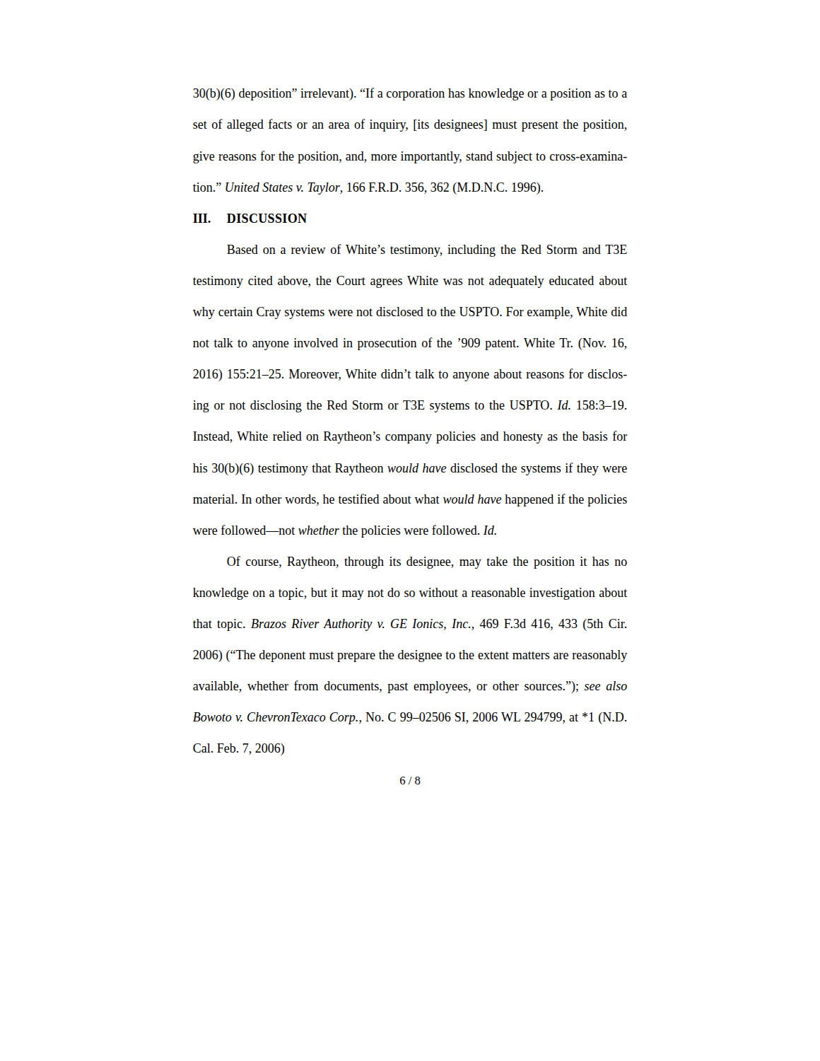30(b)(6) deposition” irrelevant). “If a corporation has knowledge or a position as to a set of alleged facts or an area of inquiry, [its designees] must present the position, give reasons for the position, and, more importantly, stand subject to cross-examination.” United States v. Taylor, 166 F.R.D. 356, 362 (M.D.N.C. 1996).
III. DISCUSSION
Based on a review of White’s testimony, including the Red Storm and T3E testimony cited above, the Court agrees White was not adequately educated about why certain Cray systems were not disclosed to the USPTO. For example, White did not talk to anyone involved in prosecution of the ’909 patent. White Tr. (Nov. 16, 2016) 155:21–25. Moreover, White didn’t talk to anyone about reasons for disclosing or not disclosing the Red Storm or T3E systems to the USPTO. Id. 158:3–19. Instead, White relied on Raytheon’s company policies and honesty as the basis for his 30(b)(6) testimony that Raytheon would have disclosed the systems if they were material. In other words, he testified about what would have happened if the policies were followed—not whether the policies were followed. Id.
Of course, Raytheon, through its designee, may take the position it has no knowledge on a topic, but it may not do so without a reasonable investigation about that topic. Brazos River Authority v. GE Ionics, Inc., 469 F.3d 416, 433 (5th Cir. 2006) (“The deponent must prepare the designee to the extent matters are reasonably available, whether from documents, past employees, or other sources.”); see also Bowoto v. ChevronTexaco Corp., No. C 99–02506 SI, 2006 WL 294799, at *1 (N.D. Cal. Feb. 7, 2006)
6 / 8